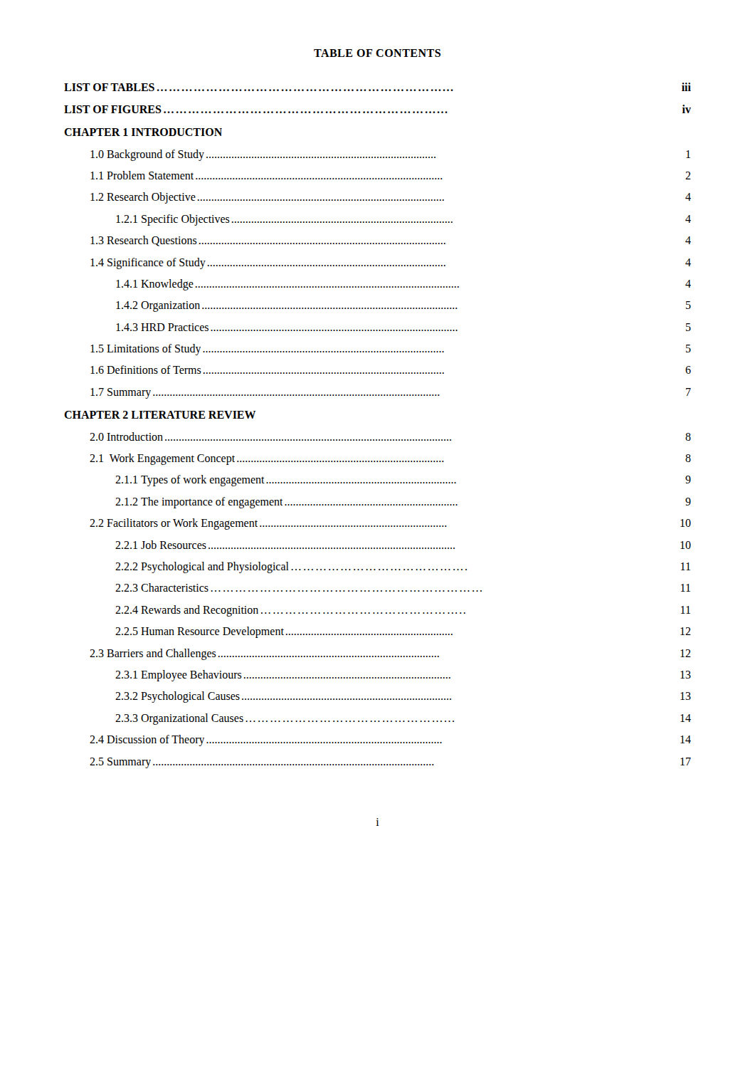TABLE OF CONTENTS
LIST OF TABLES ……………………………………………………………... iii
LIST OF FIGURES …………………………………………………………... iv
CHAPTER 1 INTRODUCTION
1.0 Background of Study ................................................................................. 1
1.1 Problem Statement ....................................................................................... 2
1.2 Research Objective ....................................................................................... 4
1.2.1 Specific Objectives .............................................................................. 4
1.3 Research Questions ....................................................................................... 4
1.4 Significance of Study .................................................................................... 4
1.4.1 Knowledge ............................................................................................. 4
1.4.2 Organization .......................................................................................... 5
1.4.3 HRD Practices ....................................................................................... 5
1.5 Limitations of Study ..................................................................................... 5
1.6 Definitions of Terms ..................................................................................... 6
1.7 Summary ..................................................................................................... 7
CHAPTER 2 LITERATURE REVIEW
2.0 Introduction ..................................................................................................... 8
2.1 Work Engagement Concept ......................................................................... 8
2.1.1 Types of work engagement ................................................................... 9
2.1.2 The importance of engagement ............................................................. 9
2.2 Facilitators or Work Engagement .................................................................. 10
2.2.1 Job Resources ....................................................................................... 10
2.2.2 Psychological and Physiological ……………………………………. 11
2.2.3 Characteristics ………………………………………………………… 11
2.2.4 Rewards and Recognition ………………………………………….. 11
2.2.5 Human Resource Development ........................................................... 12
2.3 Barriers and Challenges .............................................................................. 12
2.3.1 Employee Behaviours ......................................................................... 13
2.3.2 Psychological Causes .......................................................................... 13
2.3.3 Organizational Causes …………………………………………... 14
2.4 Discussion of Theory ................................................................................... 14
2.5 Summary ................................................................................................... 17
i